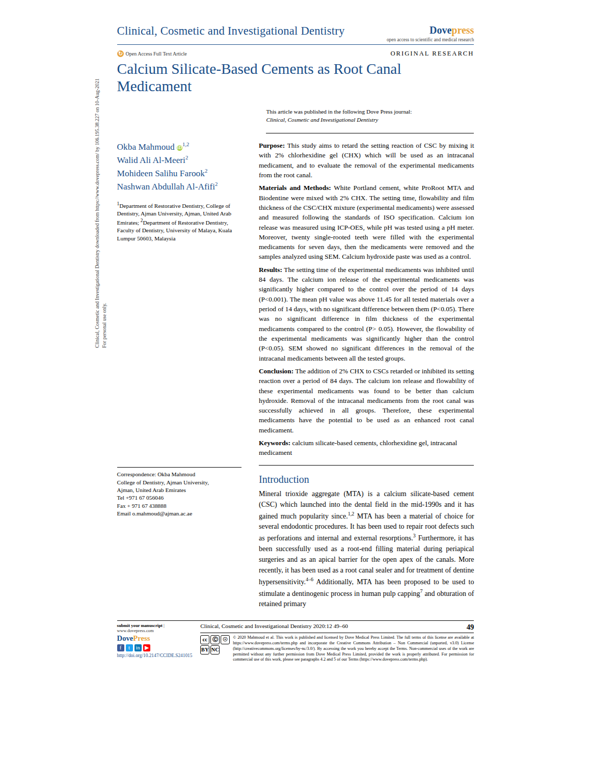Clinical, Cosmetic and Investigational Dentistry downloaded from https://www.dovepress.com/ by 106.195.38.227 on 10-Aug-2021
For personal use only.
Clinical, Cosmetic and Investigational Dentistry
Dovepress
open access to scientific and medical research
↻ Open Access Full Text Article
ORIGINAL RESEARCH
Calcium Silicate-Based Cements as Root Canal
Medicament
This article was published in the following Dove Press journal:
Clinical, Cosmetic and Investigational Dentistry
Okba Mahmoud iD1,2
Walid Ali Al-Meeri2
Mohideen Salihu Farook2
Nashwan Abdullah Al-Afifi2
1Department of Restorative Dentistry, College of Dentistry, Ajman University, Ajman, United Arab Emirates; 2Department of Restorative Dentistry, Faculty of Dentistry, University of Malaya, Kuala Lumpur 50603, Malaysia
Correspondence: Okba Mahmoud
College of Dentistry, Ajman University,
Ajman, United Arab Emirates
Tel +971 67 056046
Fax + 971 67 438888
Email o.mahmoud@ajman.ac.ae
Purpose: This study aims to retard the setting reaction of CSC by mixing it with 2% chlorhexidine gel (CHX) which will be used as an intracanal medicament, and to evaluate the removal of the experimental medicaments from the root canal.
Materials and Methods: White Portland cement, white ProRoot MTA and Biodentine were mixed with 2% CHX. The setting time, flowability and film thickness of the CSC/CHX mixture (experimental medicaments) were assessed and measured following the standards of ISO specification. Calcium ion release was measured using ICP-OES, while pH was tested using a pH meter. Moreover, twenty single-rooted teeth were filled with the experimental medicaments for seven days, then the medicaments were removed and the samples analyzed using SEM. Calcium hydroxide paste was used as a control.
Results: The setting time of the experimental medicaments was inhibited until 84 days. The calcium ion release of the experimental medicaments was significantly higher compared to the control over the period of 14 days (P<0.001). The mean pH value was above 11.45 for all tested materials over a period of 14 days, with no significant difference between them (P<0.05). There was no significant difference in film thickness of the experimental medicaments compared to the control (P> 0.05). However, the flowability of the experimental medicaments was significantly higher than the control (P<0.05). SEM showed no significant differences in the removal of the intracanal medicaments between all the tested groups.
Conclusion: The addition of 2% CHX to CSCs retarded or inhibited its setting reaction over a period of 84 days. The calcium ion release and flowability of these experimental medicaments was found to be better than calcium hydroxide. Removal of the intracanal medicaments from the root canal was successfully achieved in all groups. Therefore, these experimental medicaments have the potential to be used as an enhanced root canal medicament.
Keywords: calcium silicate-based cements, chlorhexidine gel, intracanal medicament
Introduction
Mineral trioxide aggregate (MTA) is a calcium silicate-based cement (CSC) which launched into the dental field in the mid-1990s and it has gained much popularity since.1,2 MTA has been a material of choice for several endodontic procedures. It has been used to repair root defects such as perforations and internal and external resorptions.3 Furthermore, it has been successfully used as a root-end filling material during periapical surgeries and as an apical barrier for the open apex of the canals. More recently, it has been used as a root canal sealer and for treatment of dentine hypersensitivity.4–6 Additionally, MTA has been proposed to be used to stimulate a dentinogenic process in human pulp capping7 and obturation of retained primary
submit your manuscript | www.dovepress.com
DovePress
f t in ▶
http://doi.org/10.2147/CCIDE.S241015
Clinical, Cosmetic and Investigational Dentistry 2020:12 49–60 49
cc
Ⓒ
☉
BY
NC
© 2020 Mahmoud et al. This work is published and licensed by Dove Medical Press Limited. The full terms of this license are available at https://www.dovepress.com/terms.php and incorporate the Creative Commons Attribution – Non Commercial (unported, v3.0) License (http://creativecommons.org/licenses/by-nc/3.0/). By accessing the work you hereby accept the Terms. Non-commercial uses of the work are permitted without any further permission from Dove Medical Press Limited, provided the work is properly attributed. For permission for commercial use of this work, please see paragraphs 4.2 and 5 of our Terms (https://www.dovepress.com/terms.php).